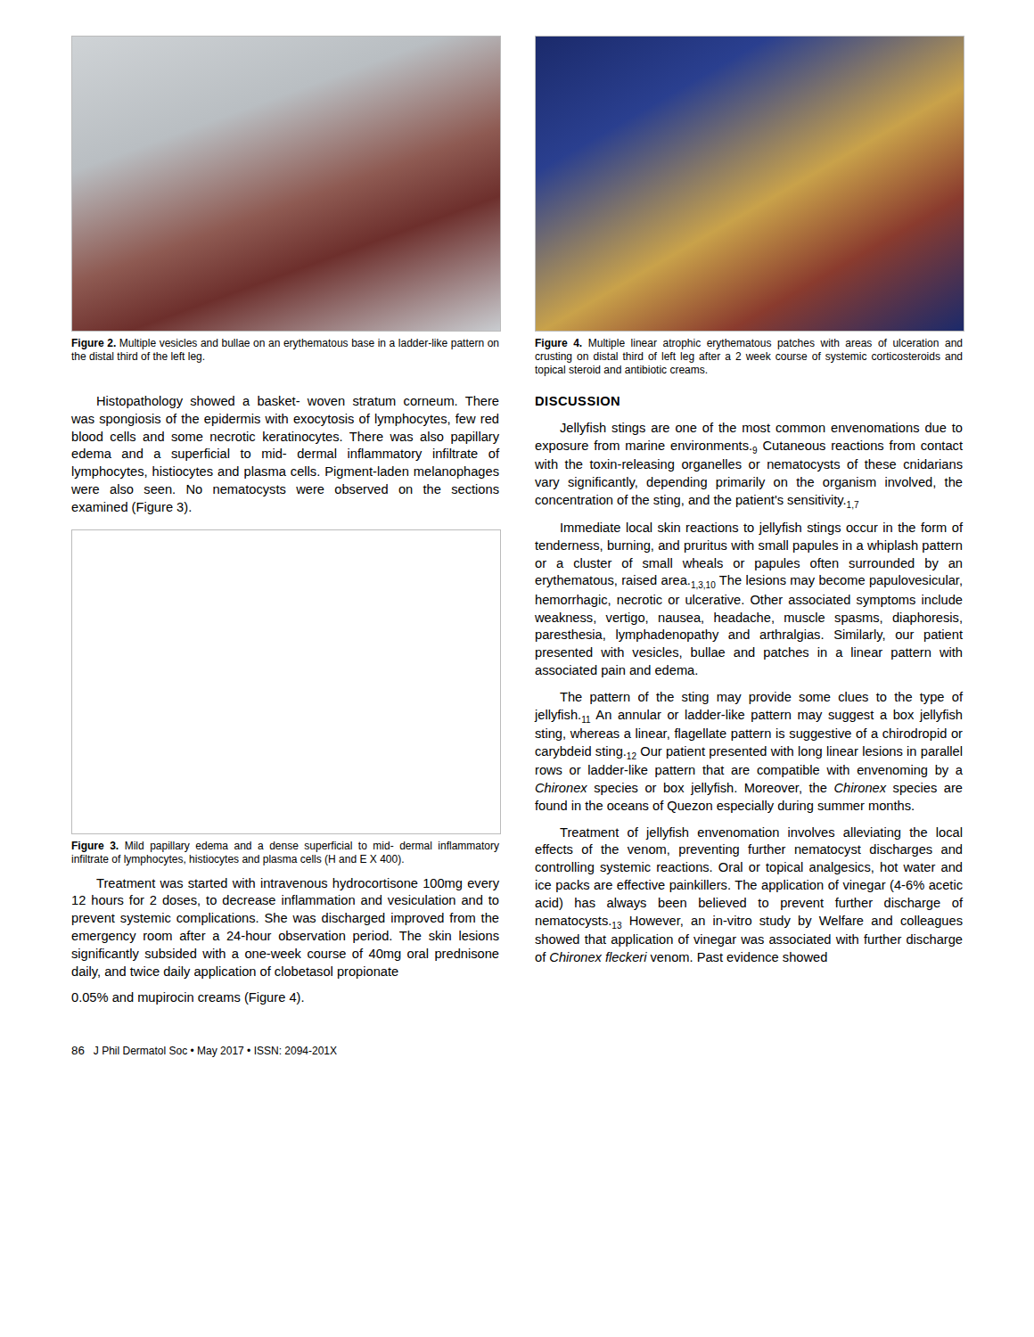Figure 2. Multiple vesicles and bullae on an erythematous base in a ladder-like pattern on the distal third of the left leg.
Figure 4. Multiple linear atrophic erythematous patches with areas of ulceration and crusting on distal third of left leg after a 2 week course of systemic corticosteroids and topical steroid and antibiotic creams.
Histopathology showed a basket- woven stratum corneum. There was spongiosis of the epidermis with exocytosis of lymphocytes, few red blood cells and some necrotic keratinocytes. There was also papillary edema and a superficial to mid- dermal inflammatory infiltrate of lymphocytes, histiocytes and plasma cells. Pigment-laden melanophages were also seen. No nematocysts were observed on the sections examined (Figure 3).
Figure 3. Mild papillary edema and a dense superficial to mid- dermal inflammatory infiltrate of lymphocytes, histiocytes and plasma cells (H and E X 400).
Treatment was started with intravenous hydrocortisone 100mg every 12 hours for 2 doses, to decrease inflammation and vesiculation and to prevent systemic complications. She was discharged improved from the emergency room after a 24-hour observation period. The skin lesions significantly subsided with a one-week course of 40mg oral prednisone daily, and twice daily application of clobetasol propionate
0.05% and mupirocin creams (Figure 4).
DISCUSSION
Jellyfish stings are one of the most common envenomations due to exposure from marine environments.9 Cutaneous reactions from contact with the toxin-releasing organelles or nematocysts of these cnidarians vary significantly, depending primarily on the organism involved, the concentration of the sting, and the patient's sensitivity.1,7
Immediate local skin reactions to jellyfish stings occur in the form of tenderness, burning, and pruritus with small papules in a whiplash pattern or a cluster of small wheals or papules often surrounded by an erythematous, raised area.1,3,10 The lesions may become papulovesicular, hemorrhagic, necrotic or ulcerative. Other associated symptoms include weakness, vertigo, nausea, headache, muscle spasms, diaphoresis, paresthesia, lymphadenopathy and arthralgias. Similarly, our patient presented with vesicles, bullae and patches in a linear pattern with associated pain and edema.
The pattern of the sting may provide some clues to the type of jellyfish.11 An annular or ladder-like pattern may suggest a box jellyfish sting, whereas a linear, flagellate pattern is suggestive of a chirodropid or carybdeid sting.12 Our patient presented with long linear lesions in parallel rows or ladder-like pattern that are compatible with envenoming by a Chironex species or box jellyfish. Moreover, the Chironex species are found in the oceans of Quezon especially during summer months.
Treatment of jellyfish envenomation involves alleviating the local effects of the venom, preventing further nematocyst discharges and controlling systemic reactions. Oral or topical analgesics, hot water and ice packs are effective painkillers. The application of vinegar (4-6% acetic acid) has always been believed to prevent further discharge of nematocysts.13 However, an in-vitro study by Welfare and colleagues showed that application of vinegar was associated with further discharge of Chironex fleckeri venom. Past evidence showed
86 J Phil Dermatol Soc • May 2017 • ISSN: 2094-201X